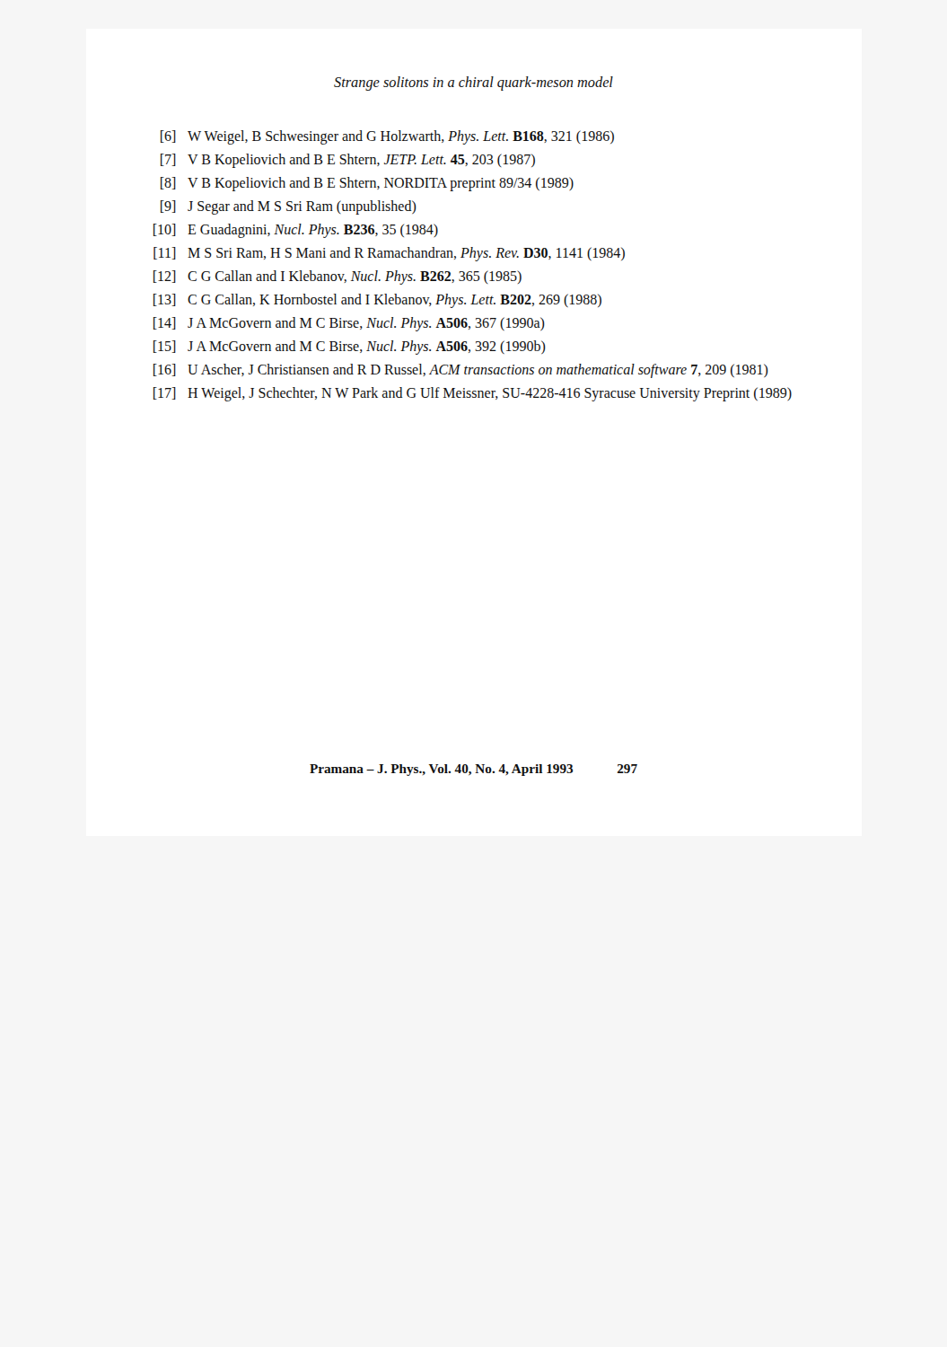Strange solitons in a chiral quark-meson model
[6] W Weigel, B Schwesinger and G Holzwarth, Phys. Lett. B168, 321 (1986)
[7] V B Kopeliovich and B E Shtern, JETP. Lett. 45, 203 (1987)
[8] V B Kopeliovich and B E Shtern, NORDITA preprint 89/34 (1989)
[9] J Segar and M S Sri Ram (unpublished)
[10] E Guadagnini, Nucl. Phys. B236, 35 (1984)
[11] M S Sri Ram, H S Mani and R Ramachandran, Phys. Rev. D30, 1141 (1984)
[12] C G Callan and I Klebanov, Nucl. Phys. B262, 365 (1985)
[13] C G Callan, K Hornbostel and I Klebanov, Phys. Lett. B202, 269 (1988)
[14] J A McGovern and M C Birse, Nucl. Phys. A506, 367 (1990a)
[15] J A McGovern and M C Birse, Nucl. Phys. A506, 392 (1990b)
[16] U Ascher, J Christiansen and R D Russel, ACM transactions on mathematical software 7, 209 (1981)
[17] H Weigel, J Schechter, N W Park and G Ulf Meissner, SU-4228-416 Syracuse University Preprint (1989)
Pramana – J. Phys., Vol. 40, No. 4, April 1993 297